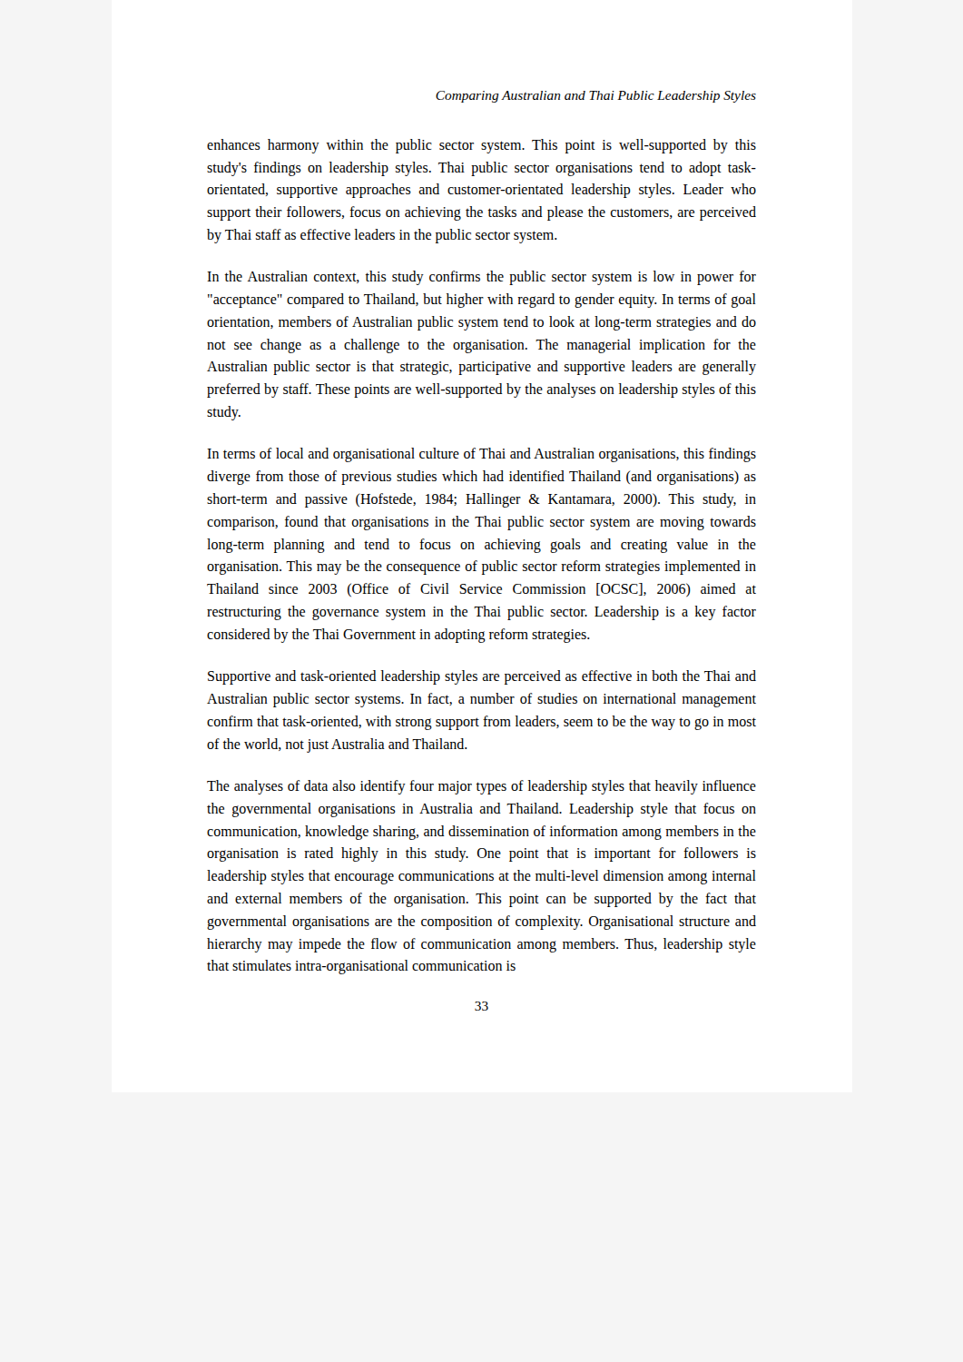Comparing Australian and Thai Public Leadership Styles
enhances harmony within the public sector system. This point is well-supported by this study's findings on leadership styles. Thai public sector organisations tend to adopt task-orientated, supportive approaches and customer-orientated leadership styles. Leader who support their followers, focus on achieving the tasks and please the customers, are perceived by Thai staff as effective leaders in the public sector system.
In the Australian context, this study confirms the public sector system is low in power for "acceptance" compared to Thailand, but higher with regard to gender equity. In terms of goal orientation, members of Australian public system tend to look at long-term strategies and do not see change as a challenge to the organisation. The managerial implication for the Australian public sector is that strategic, participative and supportive leaders are generally preferred by staff. These points are well-supported by the analyses on leadership styles of this study.
In terms of local and organisational culture of Thai and Australian organisations, this findings diverge from those of previous studies which had identified Thailand (and organisations) as short-term and passive (Hofstede, 1984; Hallinger & Kantamara, 2000). This study, in comparison, found that organisations in the Thai public sector system are moving towards long-term planning and tend to focus on achieving goals and creating value in the organisation. This may be the consequence of public sector reform strategies implemented in Thailand since 2003 (Office of Civil Service Commission [OCSC], 2006) aimed at restructuring the governance system in the Thai public sector. Leadership is a key factor considered by the Thai Government in adopting reform strategies.
Supportive and task-oriented leadership styles are perceived as effective in both the Thai and Australian public sector systems. In fact, a number of studies on international management confirm that task-oriented, with strong support from leaders, seem to be the way to go in most of the world, not just Australia and Thailand.
The analyses of data also identify four major types of leadership styles that heavily influence the governmental organisations in Australia and Thailand. Leadership style that focus on communication, knowledge sharing, and dissemination of information among members in the organisation is rated highly in this study. One point that is important for followers is leadership styles that encourage communications at the multi-level dimension among internal and external members of the organisation. This point can be supported by the fact that governmental organisations are the composition of complexity. Organisational structure and hierarchy may impede the flow of communication among members. Thus, leadership style that stimulates intra-organisational communication is
33